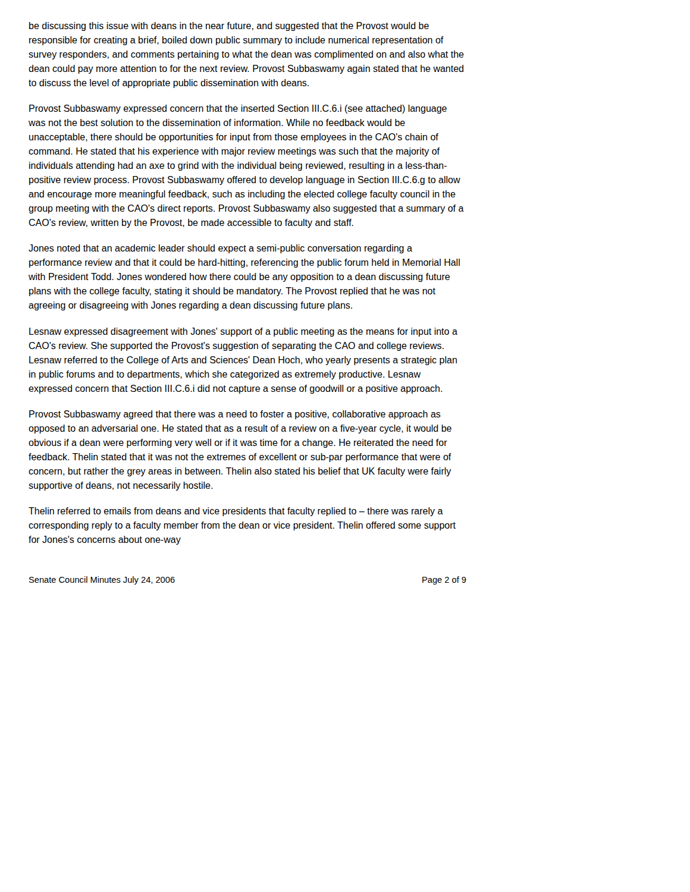be discussing this issue with deans in the near future, and suggested that the Provost would be responsible for creating a brief, boiled down public summary to include numerical representation of survey responders, and comments pertaining to what the dean was complimented on and also what the dean could pay more attention to for the next review. Provost Subbaswamy again stated that he wanted to discuss the level of appropriate public dissemination with deans.
Provost Subbaswamy expressed concern that the inserted Section III.C.6.i (see attached) language was not the best solution to the dissemination of information. While no feedback would be unacceptable, there should be opportunities for input from those employees in the CAO's chain of command. He stated that his experience with major review meetings was such that the majority of individuals attending had an axe to grind with the individual being reviewed, resulting in a less-than-positive review process. Provost Subbaswamy offered to develop language in Section III.C.6.g to allow and encourage more meaningful feedback, such as including the elected college faculty council in the group meeting with the CAO's direct reports. Provost Subbaswamy also suggested that a summary of a CAO's review, written by the Provost, be made accessible to faculty and staff.
Jones noted that an academic leader should expect a semi-public conversation regarding a performance review and that it could be hard-hitting, referencing the public forum held in Memorial Hall with President Todd. Jones wondered how there could be any opposition to a dean discussing future plans with the college faculty, stating it should be mandatory. The Provost replied that he was not agreeing or disagreeing with Jones regarding a dean discussing future plans.
Lesnaw expressed disagreement with Jones' support of a public meeting as the means for input into a CAO's review. She supported the Provost's suggestion of separating the CAO and college reviews. Lesnaw referred to the College of Arts and Sciences' Dean Hoch, who yearly presents a strategic plan in public forums and to departments, which she categorized as extremely productive. Lesnaw expressed concern that Section III.C.6.i did not capture a sense of goodwill or a positive approach.
Provost Subbaswamy agreed that there was a need to foster a positive, collaborative approach as opposed to an adversarial one. He stated that as a result of a review on a five-year cycle, it would be obvious if a dean were performing very well or if it was time for a change. He reiterated the need for feedback. Thelin stated that it was not the extremes of excellent or sub-par performance that were of concern, but rather the grey areas in between. Thelin also stated his belief that UK faculty were fairly supportive of deans, not necessarily hostile.
Thelin referred to emails from deans and vice presidents that faculty replied to – there was rarely a corresponding reply to a faculty member from the dean or vice president. Thelin offered some support for Jones's concerns about one-way
Senate Council Minutes July 24, 2006 Page 2 of 9